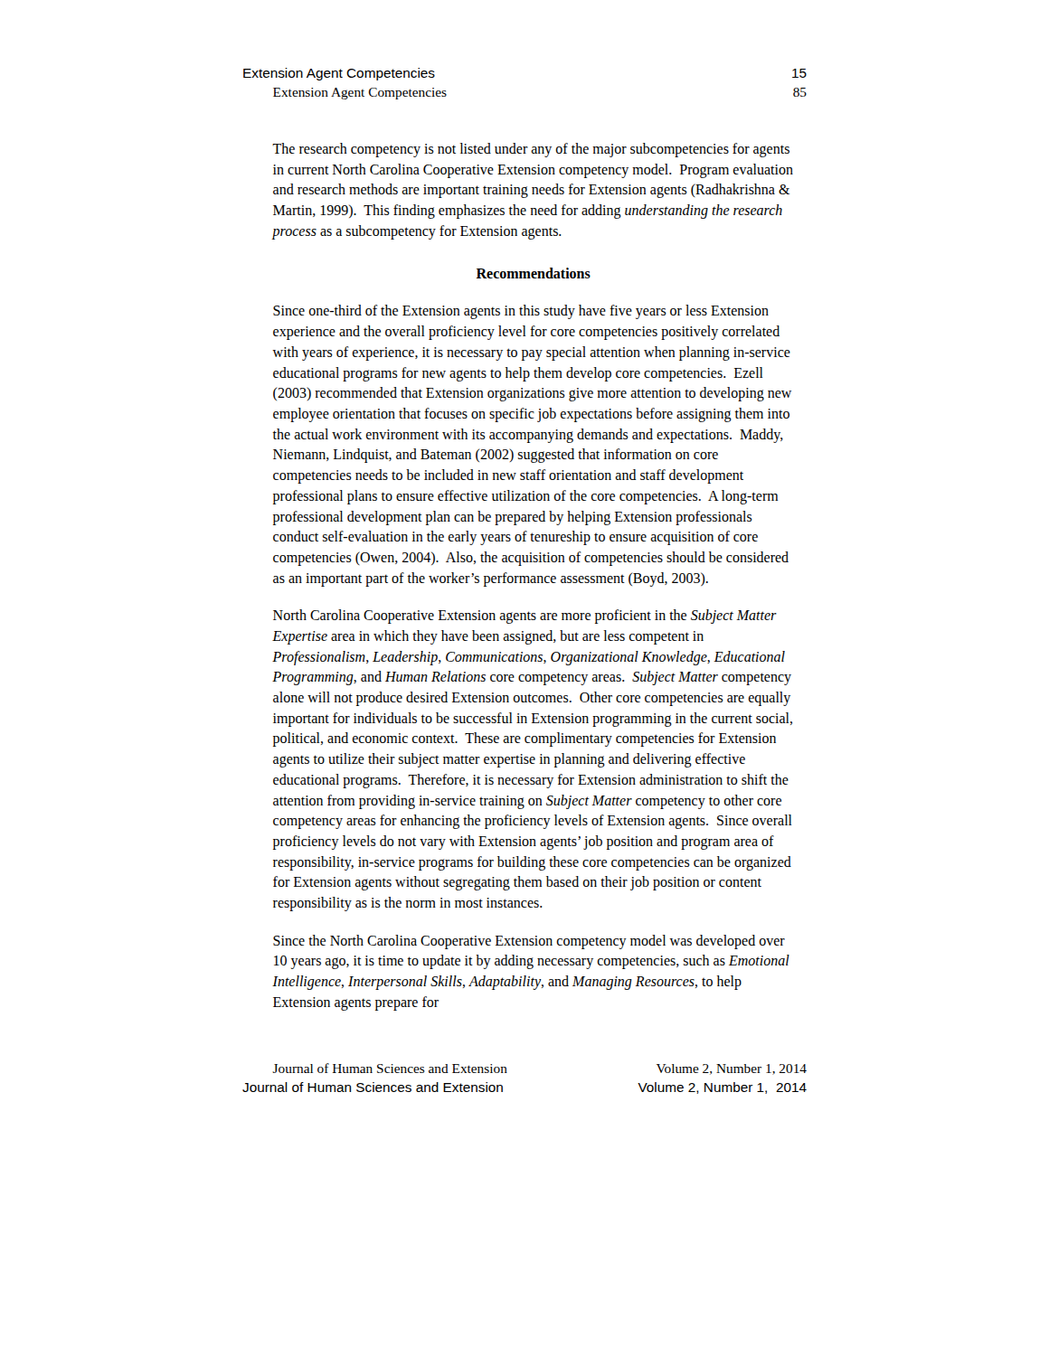Extension Agent Competencies 15
Extension Agent Competencies 85
The research competency is not listed under any of the major subcompetencies for agents in current North Carolina Cooperative Extension competency model. Program evaluation and research methods are important training needs for Extension agents (Radhakrishna & Martin, 1999). This finding emphasizes the need for adding understanding the research process as a subcompetency for Extension agents.
Recommendations
Since one-third of the Extension agents in this study have five years or less Extension experience and the overall proficiency level for core competencies positively correlated with years of experience, it is necessary to pay special attention when planning in-service educational programs for new agents to help them develop core competencies. Ezell (2003) recommended that Extension organizations give more attention to developing new employee orientation that focuses on specific job expectations before assigning them into the actual work environment with its accompanying demands and expectations. Maddy, Niemann, Lindquist, and Bateman (2002) suggested that information on core competencies needs to be included in new staff orientation and staff development professional plans to ensure effective utilization of the core competencies. A long-term professional development plan can be prepared by helping Extension professionals conduct self-evaluation in the early years of tenureship to ensure acquisition of core competencies (Owen, 2004). Also, the acquisition of competencies should be considered as an important part of the worker’s performance assessment (Boyd, 2003).
North Carolina Cooperative Extension agents are more proficient in the Subject Matter Expertise area in which they have been assigned, but are less competent in Professionalism, Leadership, Communications, Organizational Knowledge, Educational Programming, and Human Relations core competency areas. Subject Matter competency alone will not produce desired Extension outcomes. Other core competencies are equally important for individuals to be successful in Extension programming in the current social, political, and economic context. These are complimentary competencies for Extension agents to utilize their subject matter expertise in planning and delivering effective educational programs. Therefore, it is necessary for Extension administration to shift the attention from providing in-service training on Subject Matter competency to other core competency areas for enhancing the proficiency levels of Extension agents. Since overall proficiency levels do not vary with Extension agents’ job position and program area of responsibility, in-service programs for building these core competencies can be organized for Extension agents without segregating them based on their job position or content responsibility as is the norm in most instances.
Since the North Carolina Cooperative Extension competency model was developed over 10 years ago, it is time to update it by adding necessary competencies, such as Emotional Intelligence, Interpersonal Skills, Adaptability, and Managing Resources, to help Extension agents prepare for
Journal of Human Sciences and Extension Volume 2, Number 1, 2014
Journal of Human Sciences and Extension Volume 2, Number 1, 2014